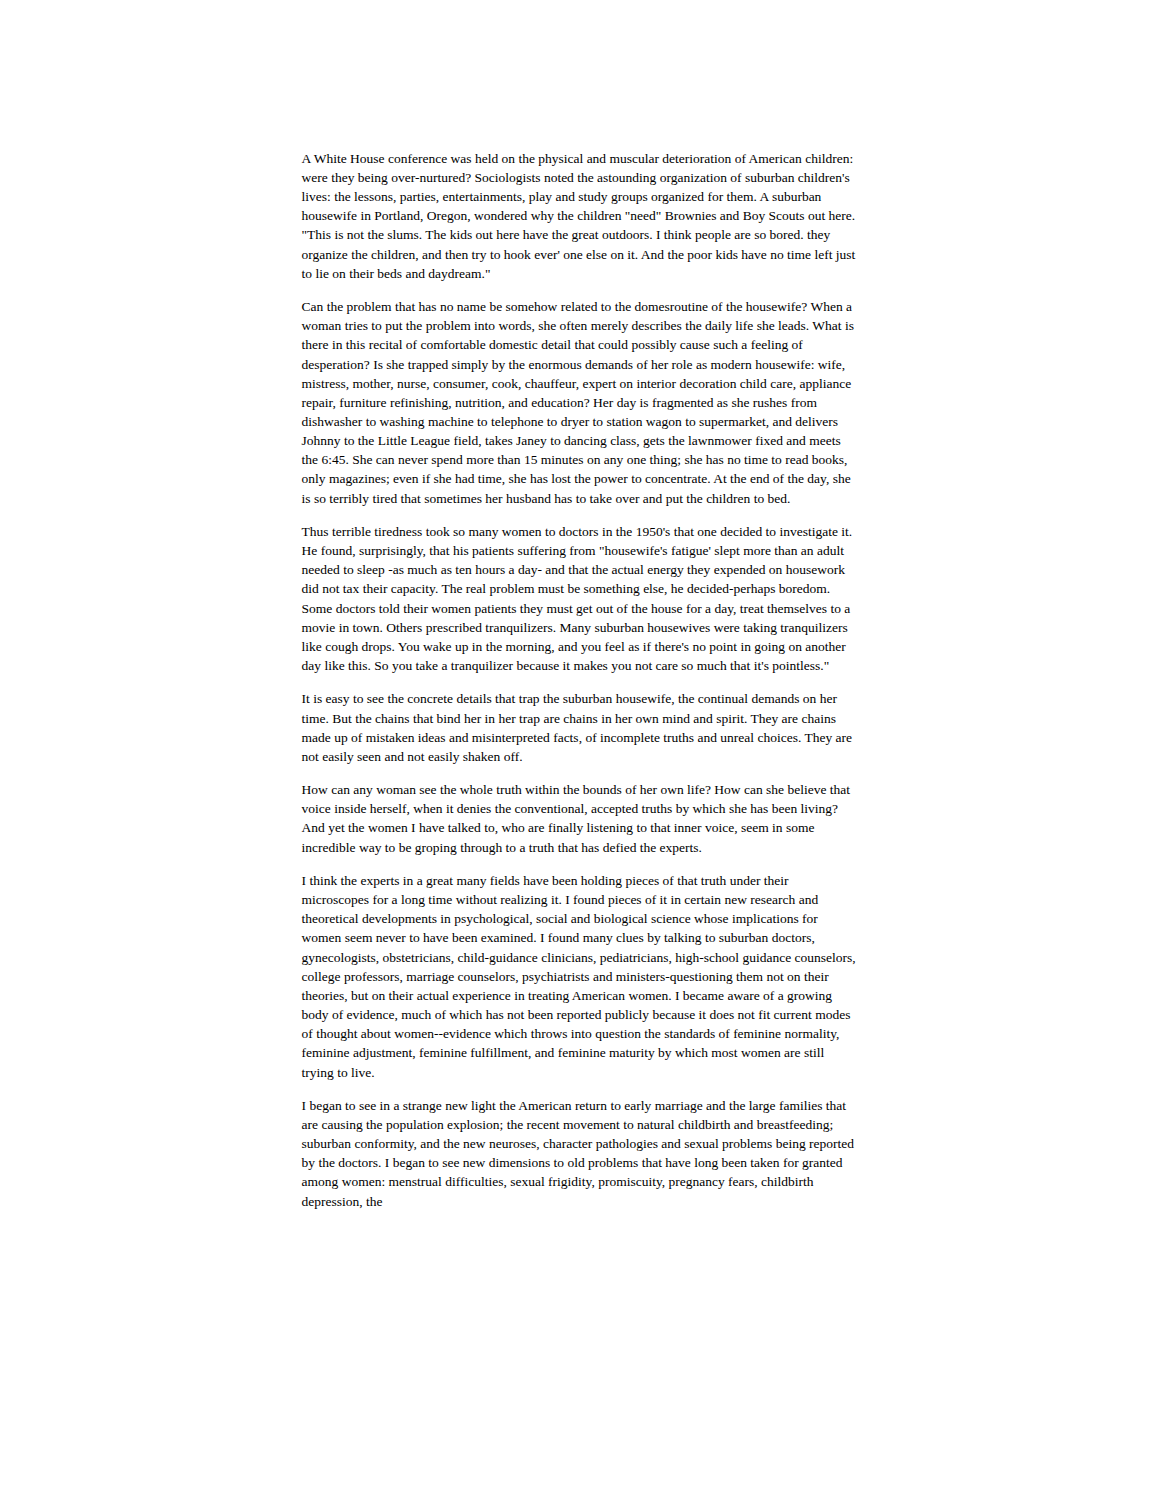A White House conference was held on the physical and muscular deterioration of American children: were they being over-nurtured? Sociologists noted the astounding organization of suburban children's lives: the lessons, parties, entertainments, play and study groups organized for them. A suburban housewife in Portland, Oregon, wondered why the children "need" Brownies and Boy Scouts out here. "This is not the slums. The kids out here have the great outdoors. I think people are so bored. they organize the children, and then try to hook ever' one else on it. And the poor kids have no time left just to lie on their beds and daydream."
Can the problem that has no name be somehow related to the domesroutine of the housewife? When a woman tries to put the problem into words, she often merely describes the daily life she leads. What is there in this recital of comfortable domestic detail that could possibly cause such a feeling of desperation? Is she trapped simply by the enormous demands of her role as modern housewife: wife, mistress, mother, nurse, consumer, cook, chauffeur, expert on interior decoration child care, appliance repair, furniture refinishing, nutrition, and education? Her day is fragmented as she rushes from dishwasher to washing machine to telephone to dryer to station wagon to supermarket, and delivers Johnny to the Little League field, takes Janey to dancing class, gets the lawnmower fixed and meets the 6:45. She can never spend more than 15 minutes on any one thing; she has no time to read books, only magazines; even if she had time, she has lost the power to concentrate. At the end of the day, she is so terribly tired that sometimes her husband has to take over and put the children to bed.
Thus terrible tiredness took so many women to doctors in the 1950's that one decided to investigate it. He found, surprisingly, that his patients suffering from "housewife's fatigue' slept more than an adult needed to sleep -as much as ten hours a day- and that the actual energy they expended on housework did not tax their capacity. The real problem must be something else, he decided-perhaps boredom. Some doctors told their women patients they must get out of the house for a day, treat themselves to a movie in town. Others prescribed tranquilizers. Many suburban housewives were taking tranquilizers like cough drops. You wake up in the morning, and you feel as if there's no point in going on another day like this. So you take a tranquilizer because it makes you not care so much that it's pointless."
It is easy to see the concrete details that trap the suburban housewife, the continual demands on her time. But the chains that bind her in her trap are chains in her own mind and spirit. They are chains made up of mistaken ideas and misinterpreted facts, of incomplete truths and unreal choices. They are not easily seen and not easily shaken off.
How can any woman see the whole truth within the bounds of her own life? How can she believe that voice inside herself, when it denies the conventional, accepted truths by which she has been living? And yet the women I have talked to, who are finally listening to that inner voice, seem in some incredible way to be groping through to a truth that has defied the experts.
I think the experts in a great many fields have been holding pieces of that truth under their microscopes for a long time without realizing it. I found pieces of it in certain new research and theoretical developments in psychological, social and biological science whose implications for women seem never to have been examined. I found many clues by talking to suburban doctors, gynecologists, obstetricians, child-guidance clinicians, pediatricians, high-school guidance counselors, college professors, marriage counselors, psychiatrists and ministers-questioning them not on their theories, but on their actual experience in treating American women. I became aware of a growing body of evidence, much of which has not been reported publicly because it does not fit current modes of thought about women--evidence which throws into question the standards of feminine normality, feminine adjustment, feminine fulfillment, and feminine maturity by which most women are still trying to live.
I began to see in a strange new light the American return to early marriage and the large families that are causing the population explosion; the recent movement to natural childbirth and breastfeeding; suburban conformity, and the new neuroses, character pathologies and sexual problems being reported by the doctors. I began to see new dimensions to old problems that have long been taken for granted among women: menstrual difficulties, sexual frigidity, promiscuity, pregnancy fears, childbirth depression, the